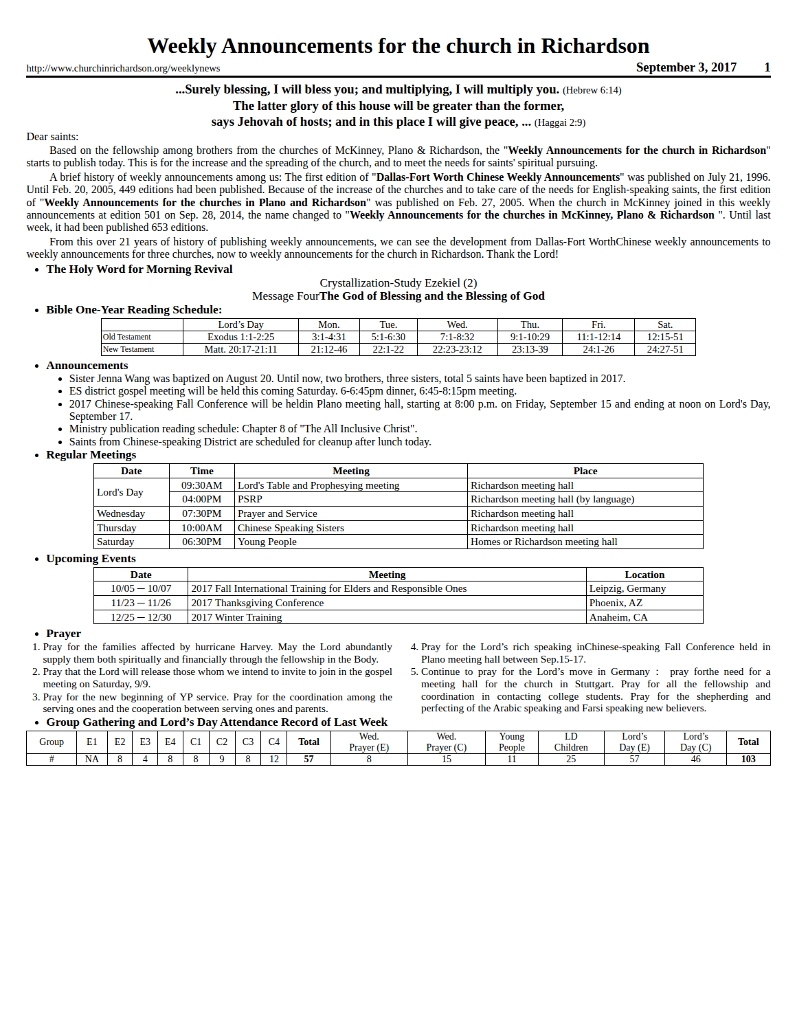Weekly Announcements for the church in Richardson
http://www.churchinrichardson.org/weeklynews September 3, 2017 1
...Surely blessing, I will bless you; and multiplying, I will multiply you. (Hebrew 6:14)
The latter glory of this house will be greater than the former,
says Jehovah of hosts; and in this place I will give peace, ... (Haggai 2:9)
Dear saints:
Based on the fellowship among brothers from the churches of McKinney, Plano & Richardson, the "Weekly Announcements for the church in Richardson" starts to publish today. This is for the increase and the spreading of the church, and to meet the needs for saints' spiritual pursuing.
A brief history of weekly announcements among us: The first edition of "Dallas-Fort Worth Chinese Weekly Announcements" was published on July 21, 1996. Until Feb. 20, 2005, 449 editions had been published. Because of the increase of the churches and to take care of the needs for English-speaking saints, the first edition of "Weekly Announcements for the churches in Plano and Richardson" was published on Feb. 27, 2005. When the church in McKinney joined in this weekly announcements at edition 501 on Sep. 28, 2014, the name changed to "Weekly Announcements for the churches in McKinney, Plano & Richardson ". Until last week, it had been published 653 editions.
From this over 21 years of history of publishing weekly announcements, we can see the development from Dallas-Fort WorthChinese weekly announcements to weekly announcements for three churches, now to weekly announcements for the church in Richardson. Thank the Lord!
The Holy Word for Morning Revival
Crystallization-Study Ezekiel (2)
Message FourThe God of Blessing and the Blessing of God
Bible One-Year Reading Schedule:
| | Lord’s Day | Mon. | Tue. | Wed. | Thu. | Fri. | Sat. |
| Old Testament | Exodus 1:1-2:25 | 3:1-4:31 | 5:1-6:30 | 7:1-8:32 | 9:1-10:29 | 11:1-12:14 | 12:15-51 |
| New Testament | Matt. 20:17-21:11 | 21:12-46 | 22:1-22 | 22:23-23:12 | 23:13-39 | 24:1-26 | 24:27-51 |
Announcements
Sister Jenna Wang was baptized on August 20. Until now, two brothers, three sisters, total 5 saints have been baptized in 2017.
ES district gospel meeting will be held this coming Saturday. 6-6:45pm dinner, 6:45-8:15pm meeting.
2017 Chinese-speaking Fall Conference will be heldin Plano meeting hall, starting at 8:00 p.m. on Friday, September 15 and ending at noon on Lord's Day, September 17.
Ministry publication reading schedule: Chapter 8 of "The All Inclusive Christ".
Saints from Chinese-speaking District are scheduled for cleanup after lunch today.
Regular Meetings
| Date | Time | Meeting | Place |
| --- | --- | --- | --- |
| Lord's Day | 09:30AM | Lord's Table and Prophesying meeting | Richardson meeting hall |
| 04:00PM | PSRP | Richardson meeting hall (by language) |
| Wednesday | 07:30PM | Prayer and Service | Richardson meeting hall |
| Thursday | 10:00AM | Chinese Speaking Sisters | Richardson meeting hall |
| Saturday | 06:30PM | Young People | Homes or Richardson meeting hall |
Upcoming Events
| Date | Meeting | Location |
| --- | --- | --- |
| 10/05 ─ 10/07 | 2017 Fall International Training for Elders and Responsible Ones | Leipzig, Germany |
| 11/23 ─ 11/26 | 2017 Thanksgiving Conference | Phoenix, AZ |
| 12/25 ─ 12/30 | 2017 Winter Training | Anaheim, CA |
Prayer
Pray for the families affected by hurricane Harvey. May the Lord abundantly supply them both spiritually and financially through the fellowship in the Body.
Pray that the Lord will release those whom we intend to invite to join in the gospel meeting on Saturday, 9/9.
Pray for the new beginning of YP service. Pray for the coordination among the serving ones and the cooperation between serving ones and parents.
Pray for the Lord’s rich speaking inChinese-speaking Fall Conference held in Plano meeting hall between Sep.15-17.
Continue to pray for the Lord’s move in Germany： pray forthe need for a meeting hall for the church in Stuttgart. Pray for all the fellowship and coordination in contacting college students. Pray for the shepherding and perfecting of the Arabic speaking and Farsi speaking new believers.
Group Gathering and Lord’s Day Attendance Record of Last Week
| Group | E1 | E2 | E3 | E4 | C1 | C2 | C3 | C4 | Total | Wed. Prayer (E) | Wed. Prayer (C) | Young People | LD Children | Lord’s Day (E) | Lord’s Day (C) | Total |
| --- | --- | --- | --- | --- | --- | --- | --- | --- | --- | --- | --- | --- | --- | --- | --- | --- |
| # | NA | 8 | 4 | 8 | 8 | 9 | 8 | 12 | 57 | 8 | 15 | 11 | 25 | 57 | 46 | 103 |